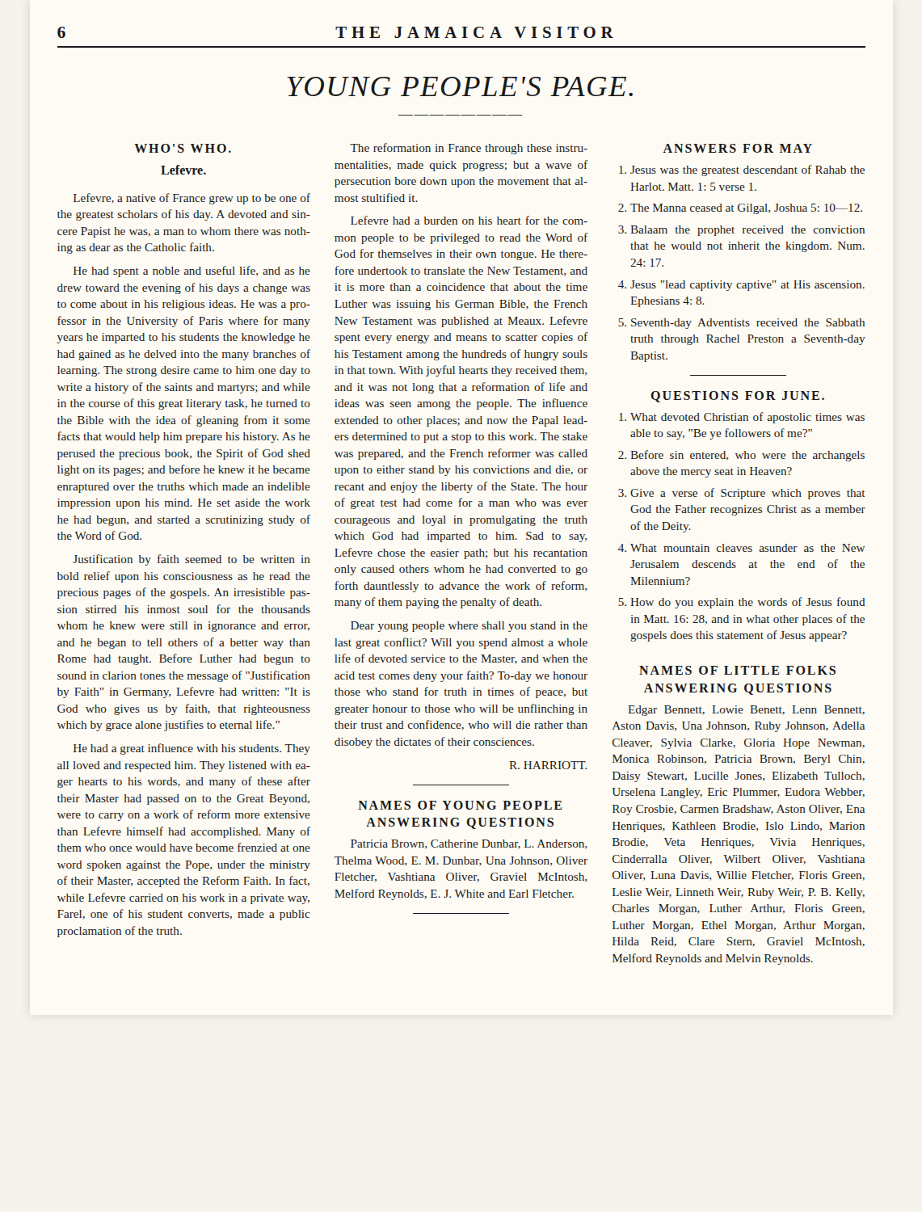6 The Jamaica Visitor
YOUNG PEOPLE'S PAGE.
————————
WHO'S WHO.
Lefevre.
Lefevre, a native of France grew up to be one of the greatest scholars of his day. A devoted and sincere Papist he was, a man to whom there was nothing as dear as the Catholic faith.
He had spent a noble and useful life, and as he drew toward the evening of his days a change was to come about in his religious ideas. He was a professor in the University of Paris where for many years he imparted to his students the knowledge he had gained as he delved into the many branches of learning. The strong desire came to him one day to write a history of the saints and martyrs; and while in the course of this great literary task, he turned to the Bible with the idea of gleaning from it some facts that would help him prepare his history. As he perused the precious book, the Spirit of God shed light on its pages; and before he knew it he became enraptured over the truths which made an indelible impression upon his mind. He set aside the work he had begun, and started a scrutinizing study of the Word of God.
Justification by faith seemed to be written in bold relief upon his consciousness as he read the precious pages of the gospels. An irresistible passion stirred his inmost soul for the thousands whom he knew were still in ignorance and error, and he began to tell others of a better way than Rome had taught. Before Luther had begun to sound in clarion tones the message of "Justification by Faith" in Germany, Lefevre had written: "It is God who gives us by faith, that righteousness which by grace alone justifies to eternal life."
He had a great influence with his students. They all loved and respected him. They listened with eager hearts to his words, and many of these after their Master had passed on to the Great Beyond, were to carry on a work of reform more extensive than Lefevre himself had accomplished. Many of them who once would have become frenzied at one word spoken against the Pope, under the ministry of their Master, accepted the Reform Faith. In fact, while Lefevre carried on his work in a private way, Farel, one of his student converts, made a public proclamation of the truth.
The reformation in France through these instrumentalities, made quick progress; but a wave of persecution bore down upon the movement that almost stultified it.
Lefevre had a burden on his heart for the common people to be privileged to read the Word of God for themselves in their own tongue. He therefore undertook to translate the New Testament, and it is more than a coincidence that about the time Luther was issuing his German Bible, the French New Testament was published at Meaux. Lefevre spent every energy and means to scatter copies of his Testament among the hundreds of hungry souls in that town. With joyful hearts they received them, and it was not long that a reformation of life and ideas was seen among the people. The influence extended to other places; and now the Papal leaders determined to put a stop to this work. The stake was prepared, and the French reformer was called upon to either stand by his convictions and die, or recant and enjoy the liberty of the State. The hour of great test had come for a man who was ever courageous and loyal in promulgating the truth which God had imparted to him. Sad to say, Lefevre chose the easier path; but his recantation only caused others whom he had converted to go forth dauntlessly to advance the work of reform, many of them paying the penalty of death.
Dear young people where shall you stand in the last great conflict? Will you spend almost a whole life of devoted service to the Master, and when the acid test comes deny your faith? To-day we honour those who stand for truth in times of peace, but greater honour to those who will be unflinching in their trust and confidence, who will die rather than disobey the dictates of their consciences.
R. HARRIOTT.
NAMES OF YOUNG PEOPLE ANSWERING QUESTIONS
Patricia Brown, Catherine Dunbar, L. Anderson, Thelma Wood, E. M. Dunbar, Una Johnson, Oliver Fletcher, Vashtiana Oliver, Graviel McIntosh, Melford Reynolds, E. J. White and Earl Fletcher.
ANSWERS FOR MAY
Jesus was the greatest descendant of Rahab the Harlot. Matt. 1: 5 verse 1.
The Manna ceased at Gilgal, Joshua 5: 10—12.
Balaam the prophet received the conviction that he would not inherit the kingdom. Num. 24: 17.
Jesus "lead captivity captive" at His ascension. Ephesians 4: 8.
Seventh-day Adventists received the Sabbath truth through Rachel Preston a Seventh-day Baptist.
QUESTIONS FOR JUNE.
What devoted Christian of apostolic times was able to say, "Be ye followers of me?"
Before sin entered, who were the archangels above the mercy seat in Heaven?
Give a verse of Scripture which proves that God the Father recognizes Christ as a member of the Deity.
What mountain cleaves asunder as the New Jerusalem descends at the end of the Milennium?
How do you explain the words of Jesus found in Matt. 16: 28, and in what other places of the gospels does this statement of Jesus appear?
NAMES OF LITTLE FOLKS ANSWERING QUESTIONS
Edgar Bennett, Lowie Benett, Lenn Bennett, Aston Davis, Una Johnson, Ruby Johnson, Adella Cleaver, Sylvia Clarke, Gloria Hope Newman, Monica Robinson, Patricia Brown, Beryl Chin, Daisy Stewart, Lucille Jones, Elizabeth Tulloch, Urselena Langley, Eric Plummer, Eudora Webber, Roy Crosbie, Carmen Bradshaw, Aston Oliver, Ena Henriques, Kathleen Brodie, Islo Lindo, Marion Brodie, Veta Henriques, Vivia Henriques, Cinderralla Oliver, Wilbert Oliver, Vashtiana Oliver, Luna Davis, Willie Fletcher, Floris Green, Leslie Weir, Linneth Weir, Ruby Weir, P. B. Kelly, Charles Morgan, Luther Arthur, Floris Green, Luther Morgan, Ethel Morgan, Arthur Morgan, Hilda Reid, Clare Stern, Graviel McIntosh, Melford Reynolds and Melvin Reynolds.